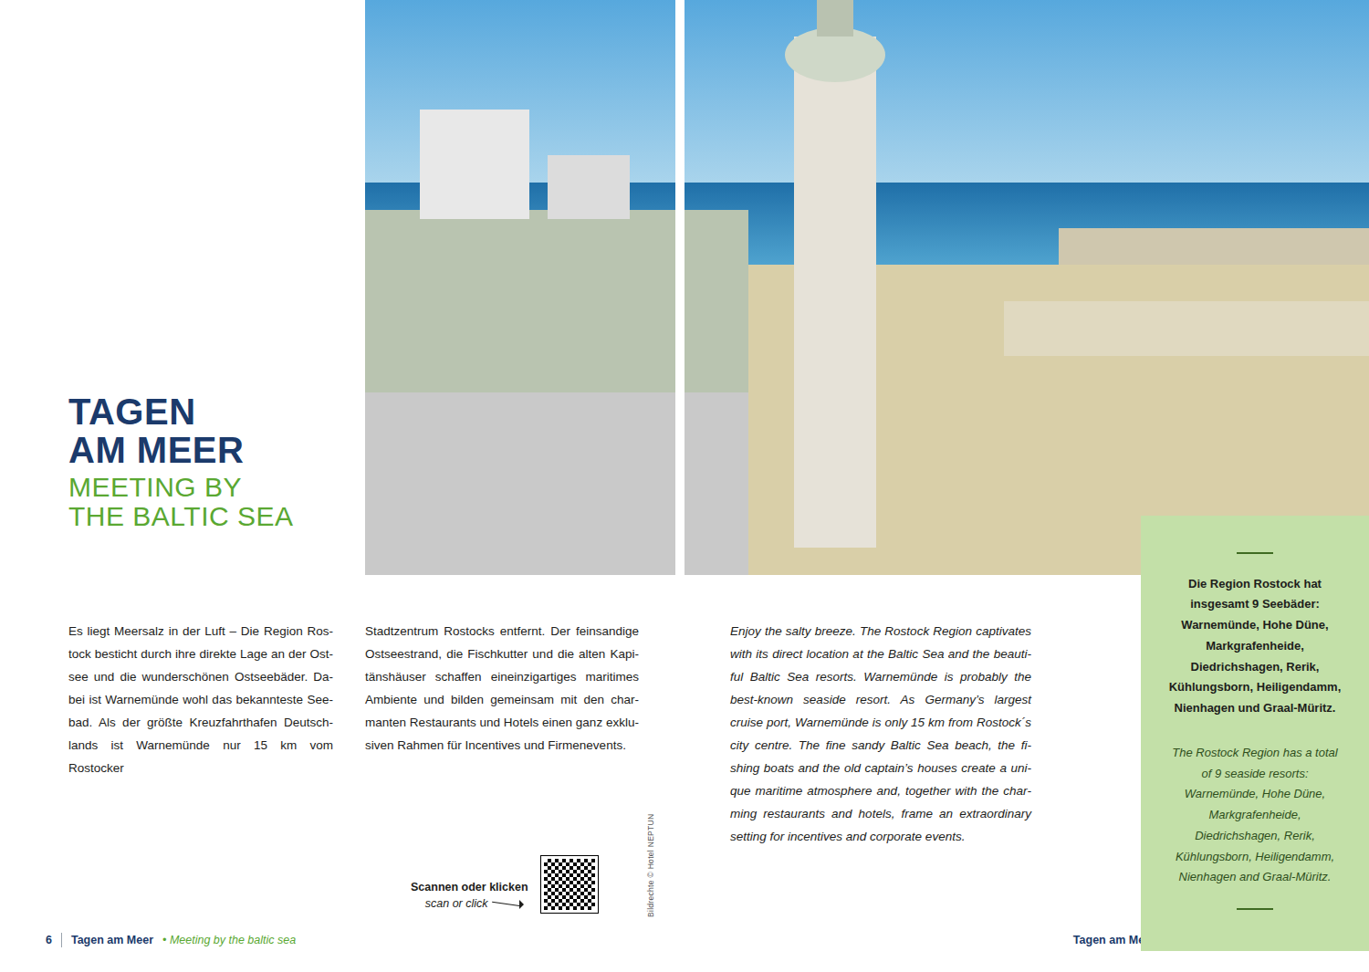Tagen
am Meer
Meeting by
the Baltic Sea
Es liegt Meersalz in der Luft – Die Region Rostock besticht durch ihre direkte Lage an der Ostsee und die wunderschönen Ostseebäder. Dabei ist Warnemünde wohl das bekannteste Seebad. Als der größte Kreuzfahrthafen Deutschlands ist Warnemünde nur 15 km vom Rostocker
Stadtzentrum Rostocks entfernt. Der feinsandige Ostseestrand, die Fischkutter und die alten Kapitänshäuser schaffen eineinzigartiges maritimes Ambiente und bilden gemeinsam mit den charmanten Restaurants und Hotels einen ganz exklusiven Rahmen für Incentives und Firmenevents.
Scannen oder klicken
scan or click
Bildrechte © Hotel NEPTUN
6 Tagen am Meer • Meeting by the baltic sea
Enjoy the salty breeze. The Rostock Region captivates with its direct location at the Baltic Sea and the beautiful Baltic Sea resorts. Warnemünde is probably the best-known seaside resort. As Germany’s largest cruise port, Warnemünde is only 15 km from Rostock´s city centre. The fine sandy Baltic Sea beach, the fishing boats and the old captain’s houses create a unique maritime atmosphere and, together with the charming restaurants and hotels, frame an extraordinary setting for incentives and corporate events.
Die Region Rostock hat insgesamt 9 Seebäder: Warnemünde, Hohe Düne, Markgrafenheide, Diedrichshagen, Rerik, Kühlungsborn, Heiligendamm, Nienhagen und Graal-Müritz.
The Rostock Region has a total of 9 seaside resorts: Warnemünde, Hohe Düne, Markgrafenheide, Diedrichshagen, Rerik, Kühlungsborn, Heiligendamm, Nienhagen and Graal-Müritz.
Tagen am Meer • Meeting by the baltic sea 7